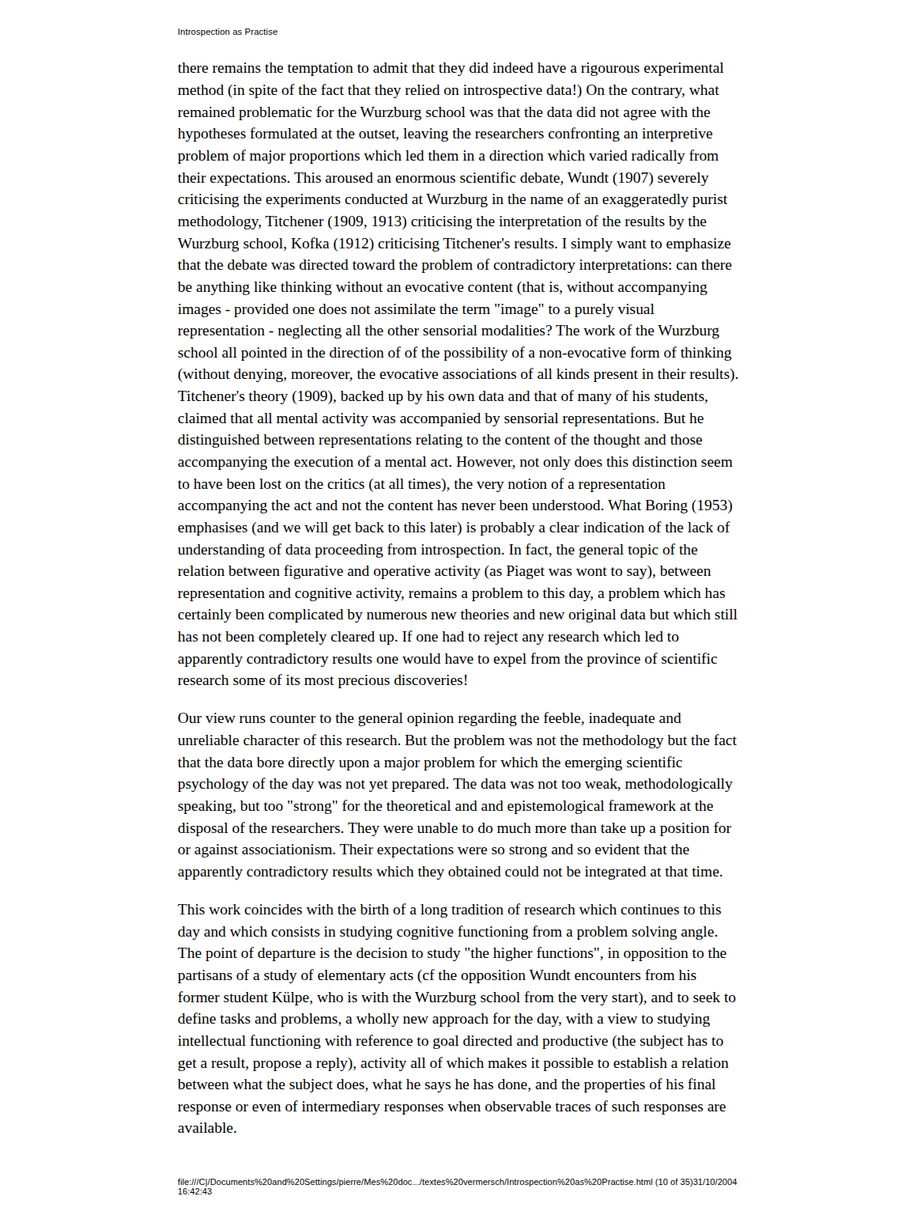Introspection as Practise
there remains the temptation to admit that they did indeed have a rigourous experimental method (in spite of the fact that they relied on introspective data!) On the contrary, what remained problematic for the Wurzburg school was that the data did not agree with the hypotheses formulated at the outset, leaving the researchers confronting an interpretive problem of major proportions which led them in a direction which varied radically from their expectations. This aroused an enormous scientific debate, Wundt (1907) severely criticising the experiments conducted at Wurzburg in the name of an exaggeratedly purist methodology, Titchener (1909, 1913) criticising the interpretation of the results by the Wurzburg school, Kofka (1912) criticising Titchener's results. I simply want to emphasize that the debate was directed toward the problem of contradictory interpretations: can there be anything like thinking without an evocative content (that is, without accompanying images - provided one does not assimilate the term "image" to a purely visual representation - neglecting all the other sensorial modalities? The work of the Wurzburg school all pointed in the direction of of the possibility of a non-evocative form of thinking (without denying, moreover, the evocative associations of all kinds present in their results). Titchener's theory (1909), backed up by his own data and that of many of his students, claimed that all mental activity was accompanied by sensorial representations. But he distinguished between representations relating to the content of the thought and those accompanying the execution of a mental act. However, not only does this distinction seem to have been lost on the critics (at all times), the very notion of a representation accompanying the act and not the content has never been understood. What Boring (1953) emphasises (and we will get back to this later) is probably a clear indication of the lack of understanding of data proceeding from introspection. In fact, the general topic of the relation between figurative and operative activity (as Piaget was wont to say), between representation and cognitive activity, remains a problem to this day, a problem which has certainly been complicated by numerous new theories and new original data but which still has not been completely cleared up. If one had to reject any research which led to apparently contradictory results one would have to expel from the province of scientific research some of its most precious discoveries!
Our view runs counter to the general opinion regarding the feeble, inadequate and unreliable character of this research. But the problem was not the methodology but the fact that the data bore directly upon a major problem for which the emerging scientific psychology of the day was not yet prepared. The data was not too weak, methodologically speaking, but too "strong" for the theoretical and and epistemological framework at the disposal of the researchers. They were unable to do much more than take up a position for or against associationism. Their expectations were so strong and so evident that the apparently contradictory results which they obtained could not be integrated at that time.
This work coincides with the birth of a long tradition of research which continues to this day and which consists in studying cognitive functioning from a problem solving angle. The point of departure is the decision to study "the higher functions", in opposition to the partisans of a study of elementary acts (cf the opposition Wundt encounters from his former student Külpe, who is with the Wurzburg school from the very start), and to seek to define tasks and problems, a wholly new approach for the day, with a view to studying intellectual functioning with reference to goal directed and productive (the subject has to get a result, propose a reply), activity all of which makes it possible to establish a relation between what the subject does, what he says he has done, and the properties of his final response or even of intermediary responses when observable traces of such responses are available.
file:///C|/Documents%20and%20Settings/pierre/Mes%20doc.../textes%20vermersch/Introspection%20as%20Practise.html (10 of 35)31/10/2004 16:42:43